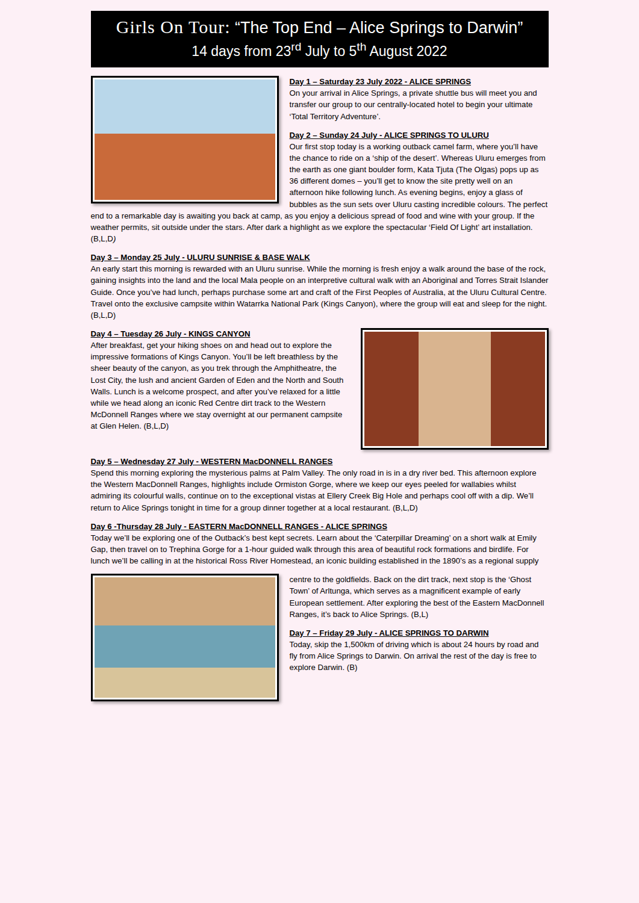Girls On Tour: “The Top End – Alice Springs to Darwin”
14 days from 23rd July to 5th August 2022
Day 1 – Saturday 23 July 2022 - ALICE SPRINGS
On your arrival in Alice Springs, a private shuttle bus will meet you and transfer our group to our centrally-located hotel to begin your ultimate ‘Total Territory Adventure’.
Day 2 – Sunday 24 July - ALICE SPRINGS TO ULURU
Our first stop today is a working outback camel farm, where you’ll have the chance to ride on a ‘ship of the desert’. Whereas Uluru emerges from the earth as one giant boulder form, Kata Tjuta (The Olgas) pops up as 36 different domes – you’ll get to know the site pretty well on an afternoon hike following lunch. As evening begins, enjoy a glass of bubbles as the sun sets over Uluru casting incredible colours. The perfect end to a remarkable day is awaiting you back at camp, as you enjoy a delicious spread of food and wine with your group. If the weather permits, sit outside under the stars. After dark a highlight as we explore the spectacular ‘Field Of Light’ art installation. (B,L,D)
Day 3 – Monday 25 July - ULURU SUNRISE & BASE WALK
An early start this morning is rewarded with an Uluru sunrise. While the morning is fresh enjoy a walk around the base of the rock, gaining insights into the land and the local Mala people on an interpretive cultural walk with an Aboriginal and Torres Strait Islander Guide. Once you’ve had lunch, perhaps purchase some art and craft of the First Peoples of Australia, at the Uluru Cultural Centre. Travel onto the exclusive campsite within Watarrka National Park (Kings Canyon), where the group will eat and sleep for the night. (B,L,D)
Day 4 – Tuesday 26 July - KINGS CANYON
After breakfast, get your hiking shoes on and head out to explore the impressive formations of Kings Canyon. You’ll be left breathless by the sheer beauty of the canyon, as you trek through the Amphitheatre, the Lost City, the lush and ancient Garden of Eden and the North and South Walls. Lunch is a welcome prospect, and after you’ve relaxed for a little while we head along an iconic Red Centre dirt track to the Western McDonnell Ranges where we stay overnight at our permanent campsite at Glen Helen. (B,L,D)
Day 5 – Wednesday 27 July - WESTERN MacDONNELL RANGES
Spend this morning exploring the mysterious palms at Palm Valley. The only road in is in a dry river bed. This afternoon explore the Western MacDonnell Ranges, highlights include Ormiston Gorge, where we keep our eyes peeled for wallabies whilst admiring its colourful walls, continue on to the exceptional vistas at Ellery Creek Big Hole and perhaps cool off with a dip. We’ll return to Alice Springs tonight in time for a group dinner together at a local restaurant. (B,L,D)
Day 6 -Thursday 28 July - EASTERN MacDONNELL RANGES - ALICE SPRINGS
Today we’ll be exploring one of the Outback’s best kept secrets. Learn about the ‘Caterpillar Dreaming’ on a short walk at Emily Gap, then travel on to Trephina Gorge for a 1-hour guided walk through this area of beautiful rock formations and birdlife. For lunch we’ll be calling in at the historical Ross River Homestead, an iconic building established in the 1890’s as a regional supply
centre to the goldfields. Back on the dirt track, next stop is the ‘Ghost Town’ of Arltunga, which serves as a magnificent example of early European settlement. After exploring the best of the Eastern MacDonnell Ranges, it’s back to Alice Springs. (B,L)
Day 7 – Friday 29 July - ALICE SPRINGS TO DARWIN
Today, skip the 1,500km of driving which is about 24 hours by road and fly from Alice Springs to Darwin. On arrival the rest of the day is free to explore Darwin. (B)